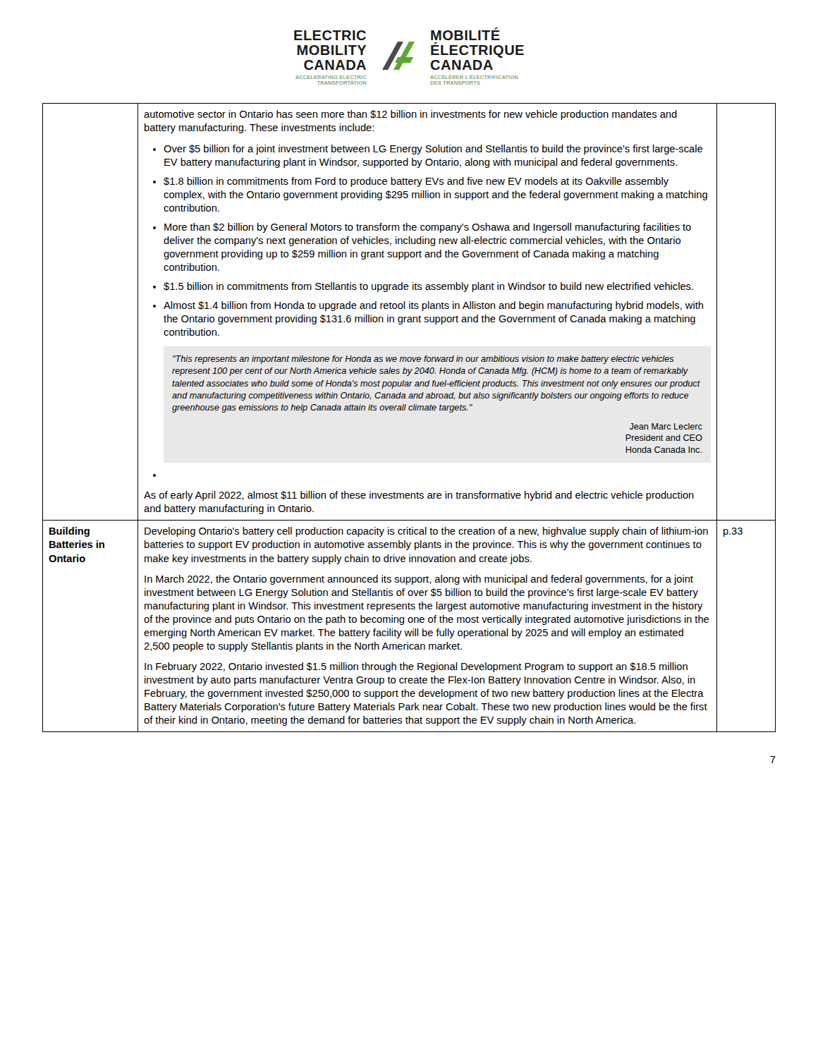ELECTRIC
MOBILITY
CANADA
ACCELERATING ELECTRIC
TRANSPORTATION
MOBILITÉ
ÉLECTRIQUE
CANADA
ACCÉLÉRER L'ÉLECTRIFICATION
DES TRANSPORTS
| | automotive sector in Ontario has seen more than $12 billion in investments for new vehicle production mandates and battery manufacturing. These investments include: Over $5 billion for a joint investment between LG Energy Solution and Stellantis to build the province's first large-scale EV battery manufacturing plant in Windsor, supported by Ontario, along with municipal and federal governments. $1.8 billion in commitments from Ford to produce battery EVs and five new EV models at its Oakville assembly complex, with the Ontario government providing $295 million in support and the federal government making a matching contribution. More than $2 billion by General Motors to transform the company's Oshawa and Ingersoll manufacturing facilities to deliver the company's next generation of vehicles, including new all-electric commercial vehicles, with the Ontario government providing up to $259 million in grant support and the Government of Canada making a matching contribution. $1.5 billion in commitments from Stellantis to upgrade its assembly plant in Windsor to build new electrified vehicles. Almost $1.4 billion from Honda to upgrade and retool its plants in Alliston and begin manufacturing hybrid models, with the Ontario government providing $131.6 million in grant support and the Government of Canada making a matching contribution. "This represents an important milestone for Honda as we move forward in our ambitious vision to make battery electric vehicles represent 100 per cent of our North America vehicle sales by 2040. Honda of Canada Mfg. (HCM) is home to a team of remarkably talented associates who build some of Honda's most popular and fuel-efficient products. This investment not only ensures our product and manufacturing competitiveness within Ontario, Canada and abroad, but also significantly bolsters our ongoing efforts to reduce greenhouse gas emissions to help Canada attain its overall climate targets." Jean Marc Leclerc President and CEO Honda Canada Inc. As of early April 2022, almost $11 billion of these investments are in transformative hybrid and electric vehicle production and battery manufacturing in Ontario. | |
| Building Batteries in Ontario | Developing Ontario's battery cell production capacity is critical to the creation of a new, highvalue supply chain of lithium-ion batteries to support EV production in automotive assembly plants in the province. This is why the government continues to make key investments in the battery supply chain to drive innovation and create jobs. In March 2022, the Ontario government announced its support, along with municipal and federal governments, for a joint investment between LG Energy Solution and Stellantis of over $5 billion to build the province's first large-scale EV battery manufacturing plant in Windsor. This investment represents the largest automotive manufacturing investment in the history of the province and puts Ontario on the path to becoming one of the most vertically integrated automotive jurisdictions in the emerging North American EV market. The battery facility will be fully operational by 2025 and will employ an estimated 2,500 people to supply Stellantis plants in the North American market. In February 2022, Ontario invested $1.5 million through the Regional Development Program to support an $18.5 million investment by auto parts manufacturer Ventra Group to create the Flex-Ion Battery Innovation Centre in Windsor. Also, in February, the government invested $250,000 to support the development of two new battery production lines at the Electra Battery Materials Corporation's future Battery Materials Park near Cobalt. These two new production lines would be the first of their kind in Ontario, meeting the demand for batteries that support the EV supply chain in North America. | p.33 |
7